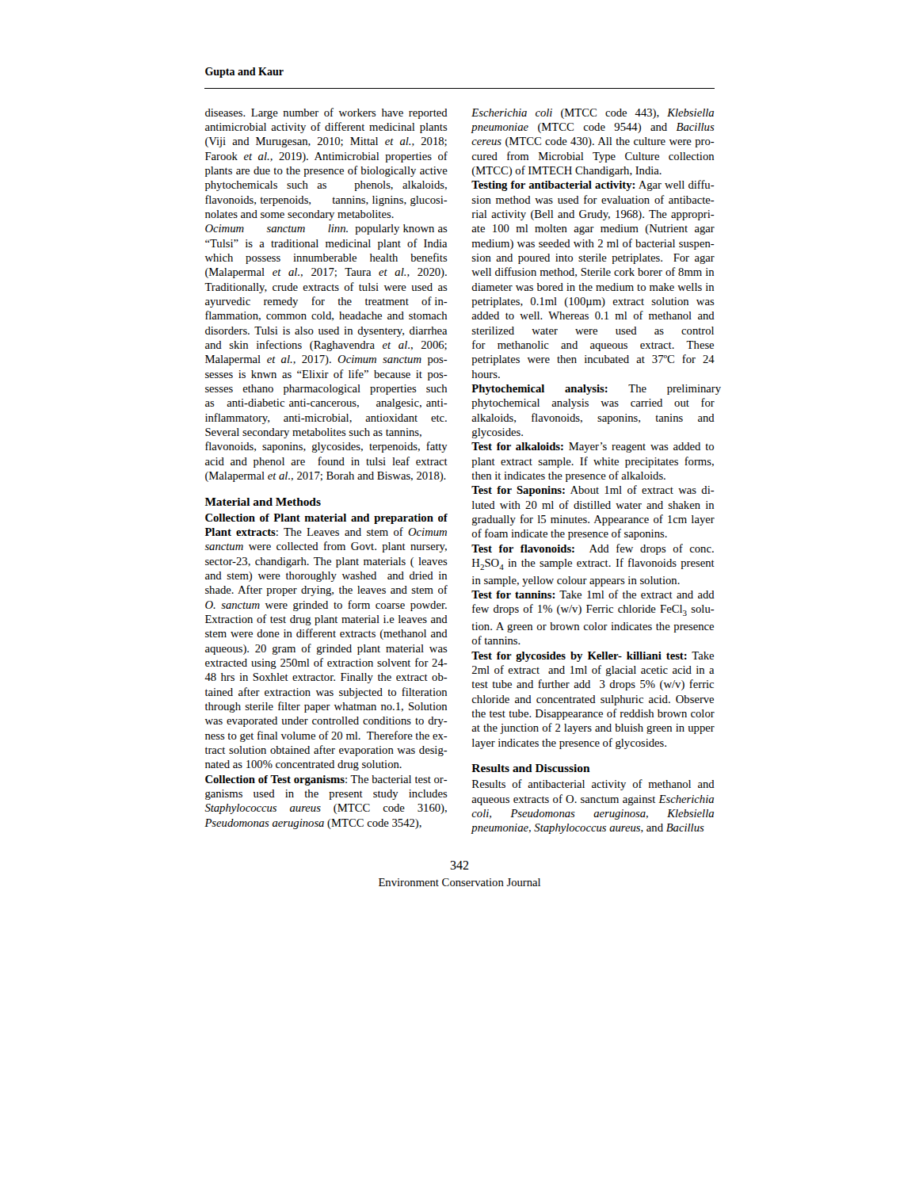Gupta and Kaur
diseases. Large number of workers have reported antimicrobial activity of different medicinal plants (Viji and Murugesan, 2010; Mittal et al., 2018; Farook et al., 2019). Antimicrobial properties of plants are due to the presence of biologically active phytochemicals such as phenols, alkaloids, flavonoids, terpenoids, tannins, lignins, glucosinolates and some secondary metabolites.
Ocimum sanctum linn. popularly known as “Tulsi” is a traditional medicinal plant of India which possess innumberable health benefits (Malapermal et al., 2017; Taura et al., 2020). Traditionally, crude extracts of tulsi were used as ayurvedic remedy for the treatment of inflammation, common cold, headache and stomach disorders. Tulsi is also used in dysentery, diarrhea and skin infections (Raghavendra et al., 2006; Malapermal et al., 2017). Ocimum sanctum possesses is knwn as “Elixir of life” because it possesses ethano pharmacological properties such as anti-diabetic anti-cancerous, analgesic, anti-inflammatory, anti-microbial, antioxidant etc. Several secondary metabolites such as tannins,
flavonoids, saponins, glycosides, terpenoids, fatty acid and phenol are found in tulsi leaf extract (Malapermal et al., 2017; Borah and Biswas, 2018).
Material and Methods
Collection of Plant material and preparation of Plant extracts: The Leaves and stem of Ocimum sanctum were collected from Govt. plant nursery, sector-23, chandigarh. The plant materials ( leaves and stem) were thoroughly washed and dried in shade. After proper drying, the leaves and stem of O. sanctum were grinded to form coarse powder. Extraction of test drug plant material i.e leaves and stem were done in different extracts (methanol and aqueous). 20 gram of grinded plant material was extracted using 250ml of extraction solvent for 24-48 hrs in Soxhlet extractor. Finally the extract obtained after extraction was subjected to filteration through sterile filter paper whatman no.1, Solution was evaporated under controlled conditions to dryness to get final volume of 20 ml. Therefore the extract solution obtained after evaporation was designated as 100% concentrated drug solution.
Collection of Test organisms: The bacterial test organisms used in the present study includes Staphylococcus aureus (MTCC code 3160), Pseudomonas aeruginosa (MTCC code 3542),
Escherichia coli (MTCC code 443), Klebsiella pneumoniae (MTCC code 9544) and Bacillus cereus (MTCC code 430). All the culture were procured from Microbial Type Culture collection (MTCC) of IMTECH Chandigarh, India.
Testing for antibacterial activity: Agar well diffusion method was used for evaluation of antibacterial activity (Bell and Grudy, 1968). The appropriate 100 ml molten agar medium (Nutrient agar medium) was seeded with 2 ml of bacterial suspension and poured into sterile petriplates. For agar well diffusion method, Sterile cork borer of 8mm in diameter was bored in the medium to make wells in petriplates, 0.1ml (100µm) extract solution was added to well. Whereas 0.1 ml of methanol and sterilized water were used as control for methanolic and aqueous extract. These petriplates were then incubated at 37ºC for 24 hours.
Phytochemical analysis: The preliminary phytochemical analysis was carried out for alkaloids, flavonoids, saponins, tanins and glycosides.
Test for alkaloids: Mayer’s reagent was added to plant extract sample. If white precipitates forms, then it indicates the presence of alkaloids.
Test for Saponins: About 1ml of extract was diluted with 20 ml of distilled water and shaken in gradually for l5 minutes. Appearance of 1cm layer of foam indicate the presence of saponins.
Test for flavonoids: Add few drops of conc. H2SO4 in the sample extract. If flavonoids present in sample, yellow colour appears in solution.
Test for tannins: Take 1ml of the extract and add few drops of 1% (w/v) Ferric chloride FeCl3 solution. A green or brown color indicates the presence of tannins.
Test for glycosides by Keller- killiani test: Take 2ml of extract and 1ml of glacial acetic acid in a test tube and further add 3 drops 5% (w/v) ferric chloride and concentrated sulphuric acid. Observe the test tube. Disappearance of reddish brown color at the junction of 2 layers and bluish green in upper layer indicates the presence of glycosides.
Results and Discussion
Results of antibacterial activity of methanol and aqueous extracts of O. sanctum against Escherichia coli, Pseudomonas aeruginosa, Klebsiella pneumoniae, Staphylococcus aureus, and Bacillus
342
Environment Conservation Journal